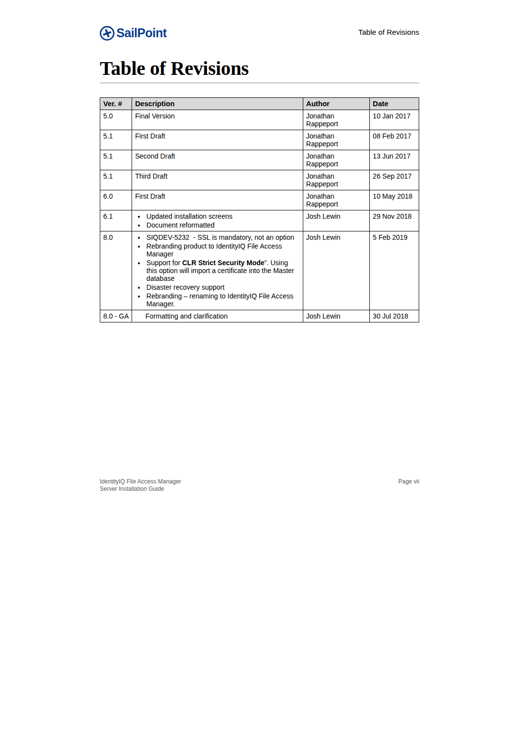SailPoint
Table of Revisions
Table of Revisions
| Ver. # | Description | Author | Date |
| --- | --- | --- | --- |
| 5.0 | Final Version | Jonathan Rappeport | 10 Jan 2017 |
| 5.1 | First Draft | Jonathan Rappeport | 08 Feb 2017 |
| 5.1 | Second Draft | Jonathan Rappeport | 13 Jun 2017 |
| 5.1 | Third Draft | Jonathan Rappeport | 26 Sep 2017 |
| 6.0 | First Draft | Jonathan Rappeport | 10 May 2018 |
| 6.1 | Updated installation screens Document reformatted | Josh Lewin | 29 Nov 2018 |
| 8.0 | SIQDEV-5232 - SSL is mandatory, not an option Rebranding product to IdentityIQ File Access Manager Support for CLR Strict Security Mode ”. Using this option will import a certificate into the Master database Disaster recovery support Rebranding – renaming to IdentityIQ File Access Manager. | Josh Lewin | 5 Feb 2019 |
| 8.0 - GA | Formatting and clarification | Josh Lewin | 30 Jul 2018 |
IdentityIQ File Access Manager
Server Installation Guide
Page vii